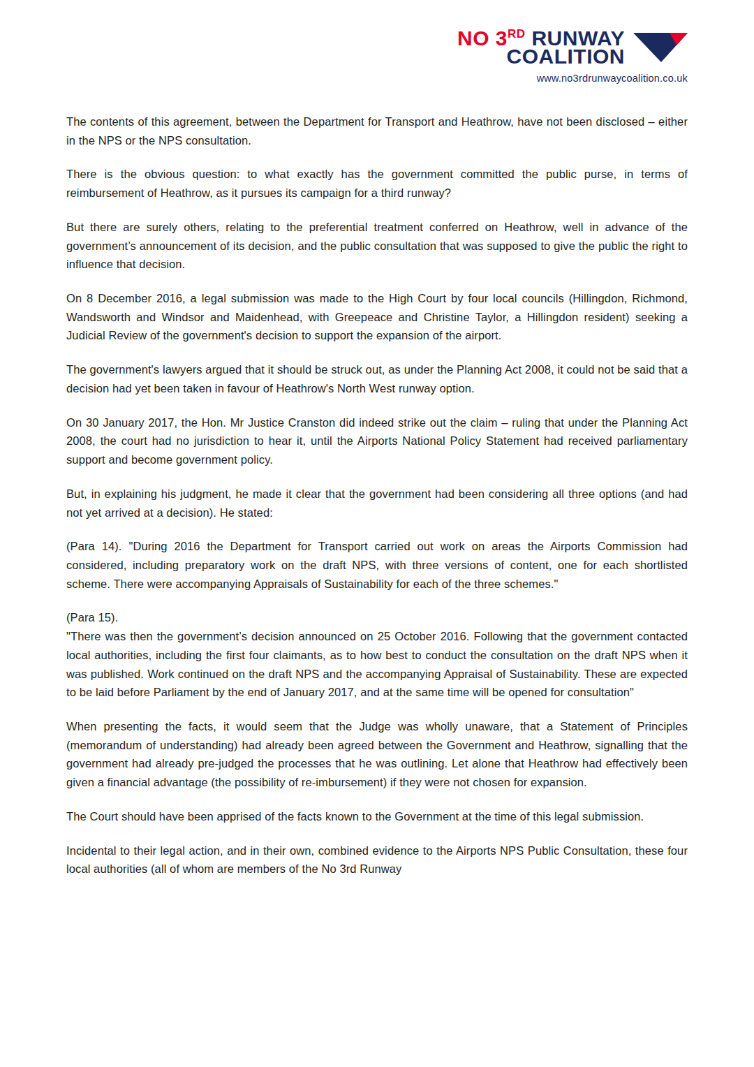NO 3RD RUNWAY
COALITION
www.no3rdrunwaycoalition.co.uk
The contents of this agreement, between the Department for Transport and Heathrow, have not been disclosed – either in the NPS or the NPS consultation.
There is the obvious question: to what exactly has the government committed the public purse, in terms of reimbursement of Heathrow, as it pursues its campaign for a third runway?
But there are surely others, relating to the preferential treatment conferred on Heathrow, well in advance of the government’s announcement of its decision, and the public consultation that was supposed to give the public the right to influence that decision.
On 8 December 2016, a legal submission was made to the High Court by four local councils (Hillingdon, Richmond, Wandsworth and Windsor and Maidenhead, with Greepeace and Christine Taylor, a Hillingdon resident) seeking a Judicial Review of the government's decision to support the expansion of the airport.
The government's lawyers argued that it should be struck out, as under the Planning Act 2008, it could not be said that a decision had yet been taken in favour of Heathrow's North West runway option.
On 30 January 2017, the Hon. Mr Justice Cranston did indeed strike out the claim – ruling that under the Planning Act 2008, the court had no jurisdiction to hear it, until the Airports National Policy Statement had received parliamentary support and become government policy.
But, in explaining his judgment, he made it clear that the government had been considering all three options (and had not yet arrived at a decision). He stated:
(Para 14). "During 2016 the Department for Transport carried out work on areas the Airports Commission had considered, including preparatory work on the draft NPS, with three versions of content, one for each shortlisted scheme. There were accompanying Appraisals of Sustainability for each of the three schemes."
(Para 15).
"There was then the government’s decision announced on 25 October 2016. Following that the government contacted local authorities, including the first four claimants, as to how best to conduct the consultation on the draft NPS when it was published. Work continued on the draft NPS and the accompanying Appraisal of Sustainability. These are expected to be laid before Parliament by the end of January 2017, and at the same time will be opened for consultation"
When presenting the facts, it would seem that the Judge was wholly unaware, that a Statement of Principles (memorandum of understanding) had already been agreed between the Government and Heathrow, signalling that the government had already pre-judged the processes that he was outlining. Let alone that Heathrow had effectively been given a financial advantage (the possibility of re-imbursement) if they were not chosen for expansion.
The Court should have been apprised of the facts known to the Government at the time of this legal submission.
Incidental to their legal action, and in their own, combined evidence to the Airports NPS Public Consultation, these four local authorities (all of whom are members of the No 3rd Runway